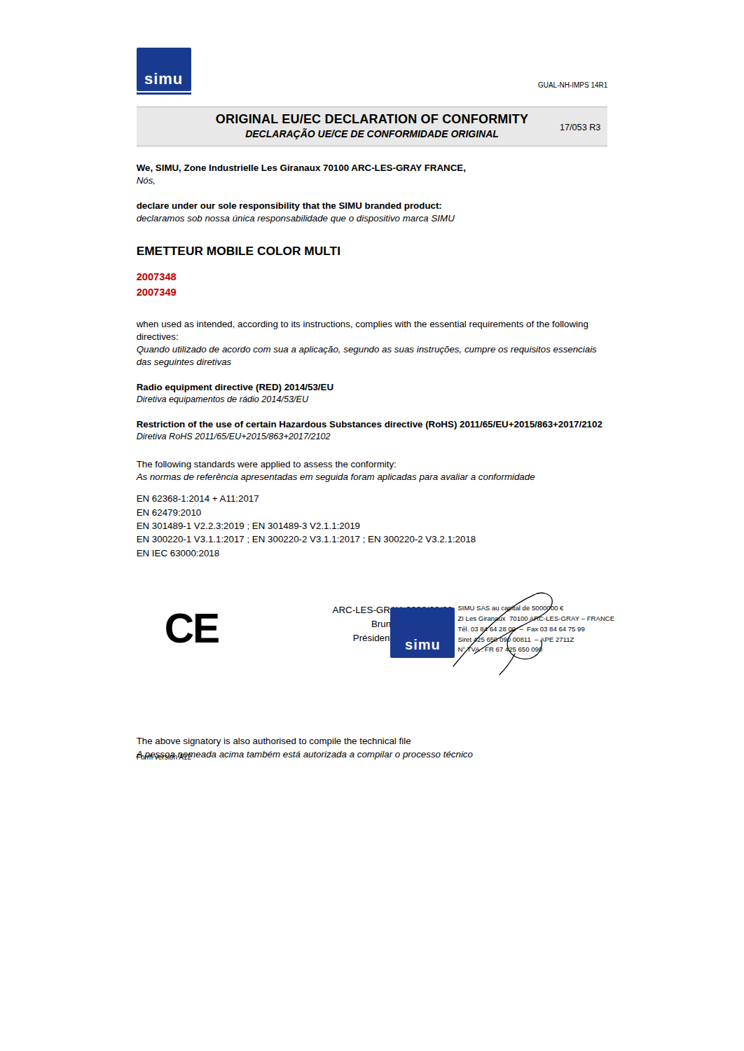GUAL-NH-IMPS 14R1
ORIGINAL EU/EC DECLARATION OF CONFORMITY
DECLARAÇÃO UE/CE DE CONFORMIDADE ORIGINAL
17/053 R3
We, SIMU, Zone Industrielle Les Giranaux 70100 ARC-LES-GRAY FRANCE,
Nós,
declare under our sole responsibility that the SIMU branded product:
declaramos sob nossa única responsabilidade que o dispositivo marca SIMU
EMETTEUR MOBILE COLOR MULTI
2007348
2007349
when used as intended, according to its instructions, complies with the essential requirements of the following directives:
Quando utilizado de acordo com sua a aplicação, segundo as suas instruções, cumpre os requisitos essenciais das seguintes diretivas
Radio equipment directive (RED) 2014/53/EU
Diretiva equipamentos de rádio 2014/53/EU
Restriction of the use of certain Hazardous Substances directive (RoHS) 2011/65/EU+2015/863+2017/2102
Diretiva RoHS 2011/65/EU+2015/863+2017/2102
The following standards were applied to assess the conformity:
As normas de referência apresentadas em seguida foram aplicadas para avaliar a conformidade
EN 62368‑1:2014 + A11:2017
EN 62479:2010
EN 301489‑1 V2.2.3:2019 ; EN 301489‑3 V2.1.1:2019
EN 300220‑1 V3.1.1:2017 ; EN 300220‑2 V3.1.1:2017 ; EN 300220‑2 V3.2.1:2018
EN IEC 63000:2018
CE
ARC-LES-GRAY, 2022/02/08
Bruno STRAGLIATI
Président de SIMU SAS
SIMU SAS au capital de 5000000 € ZI Les Giranaux 70100 ARC-LES-GRAY – FRANCE Tél. 03 84 64 28 00 – Fax 03 84 64 75 99 Siret 425 650 090 00811 – APE 2711Z N° TVA : FR 67 425 650 090
The above signatory is also authorised to compile the technical file
A pessoa nomeada acima também está autorizada a compilar o processo técnico
Form version A12